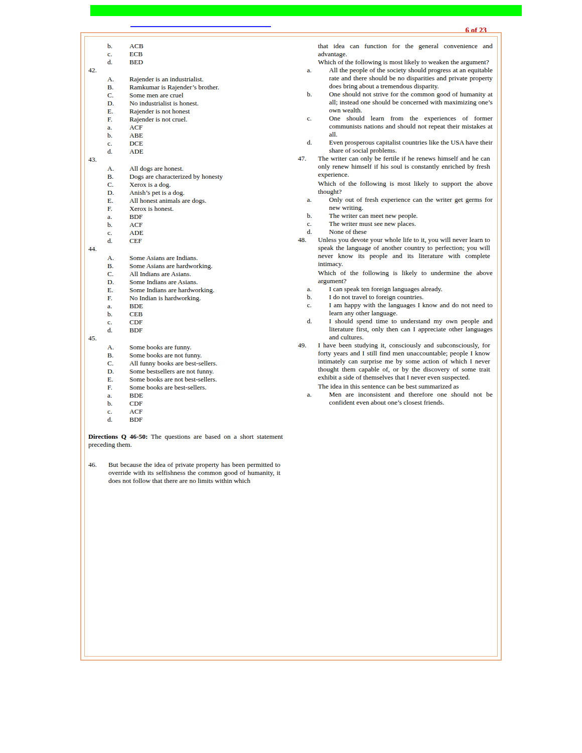6 of 23
b. ACB
c. ECB
d. BED
42.
A. Rajender is an industrialist.
B. Ramkumar is Rajender’s brother.
C. Some men are cruel
D. No industrialist is honest.
E. Rajender is not honest
F. Rajender is not cruel.
a. ACF
b. ABE
c. DCE
d. ADE
43.
A. All dogs are honest.
B. Dogs are characterized by honesty
C. Xerox is a dog.
D. Anish’s pet is a dog.
E. All honest animals are dogs.
F. Xerox is honest.
a. BDF
b. ACF
c. ADE
d. CEF
44.
A. Some Asians are Indians.
B. Some Asians are hardworking.
C. All Indians are Asians.
D. Some Indians are Asians.
E. Some Indians are hardworking.
F. No Indian is hardworking.
a. BDE
b. CEB
c. CDF
d. BDF
45.
A. Some books are funny.
B. Some books are not funny.
C. All funny books are best-sellers.
D. Some bestsellers are not funny.
E. Some books are not best-sellers.
F. Some books are best-sellers.
a. BDE
b. CDF
c. ACF
d. BDF
Directions Q 46-50: The questions are based on a short statement preceding them.
46. But because the idea of private property has been permitted to override with its selfishness the common good of humanity, it does not follow that there are no limits within which
that idea can function for the general convenience and advantage.
Which of the following is most likely to weaken the argument?
a. All the people of the society should progress at an equitable rate and there should be no disparities and private property does bring about a tremendous disparity.
b. One should not strive for the common good of humanity at all; instead one should be concerned with maximizing one’s own wealth.
c. One should learn from the experiences of former communists nations and should not repeat their mistakes at all.
d. Even prosperous capitalist countries like the USA have their share of social problems.
47. The writer can only be fertile if he renews himself and he can only renew himself if his soul is constantly enriched by fresh experience.
Which of the following is most likely to support the above thought?
a. Only out of fresh experience can the writer get germs for new writing.
b. The writer can meet new people.
c. The writer must see new places.
d. None of these
48. Unless you devote your whole life to it, you will never learn to speak the language of another country to perfection; you will never know its people and its literature with complete intimacy.
Which of the following is likely to undermine the above argument?
a. I can speak ten foreign languages already.
b. I do not travel to foreign countries.
c. I am happy with the languages I know and do not need to learn any other language.
d. I should spend time to understand my own people and literature first, only then can I appreciate other languages and cultures.
49. I have been studying it, consciously and subconsciously, for forty years and I still find men unaccountable; people I know intimately can surprise me by some action of which I never thought them capable of, or by the discovery of some trait exhibit a side of themselves that I never even suspected.
The idea in this sentence can be best summarized as
a. Men are inconsistent and therefore one should not be confident even about one’s closest friends.